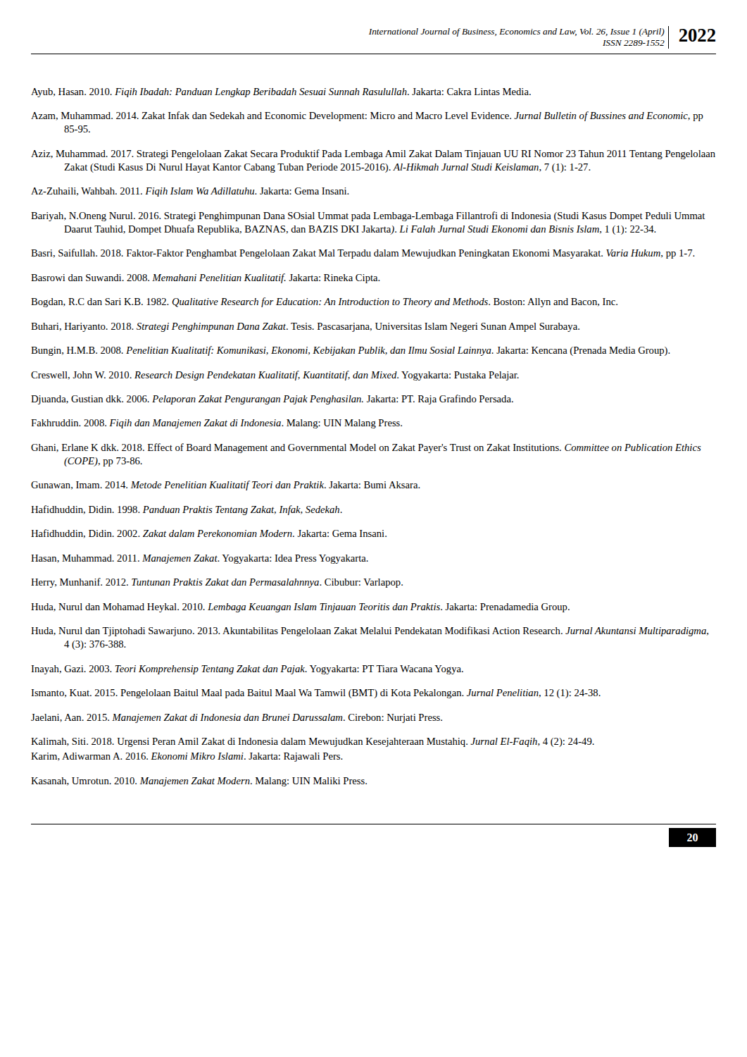International Journal of Business, Economics and Law, Vol. 26, Issue 1 (April)
ISSN 2289-1552
2022
Ayub, Hasan. 2010. Fiqih Ibadah: Panduan Lengkap Beribadah Sesuai Sunnah Rasulullah. Jakarta: Cakra Lintas Media.
Azam, Muhammad. 2014. Zakat Infak dan Sedekah and Economic Development: Micro and Macro Level Evidence. Jurnal Bulletin of Bussines and Economic, pp 85-95.
Aziz, Muhammad. 2017. Strategi Pengelolaan Zakat Secara Produktif Pada Lembaga Amil Zakat Dalam Tinjauan UU RI Nomor 23 Tahun 2011 Tentang Pengelolaan Zakat (Studi Kasus Di Nurul Hayat Kantor Cabang Tuban Periode 2015-2016). Al-Hikmah Jurnal Studi Keislaman, 7 (1): 1-27.
Az-Zuhaili, Wahbah. 2011. Fiqih Islam Wa Adillatuhu. Jakarta: Gema Insani.
Bariyah, N.Oneng Nurul. 2016. Strategi Penghimpunan Dana SOsial Ummat pada Lembaga-Lembaga Fillantrofi di Indonesia (Studi Kasus Dompet Peduli Ummat Daarut Tauhid, Dompet Dhuafa Republika, BAZNAS, dan BAZIS DKI Jakarta). Li Falah Jurnal Studi Ekonomi dan Bisnis Islam, 1 (1): 22-34.
Basri, Saifullah. 2018. Faktor-Faktor Penghambat Pengelolaan Zakat Mal Terpadu dalam Mewujudkan Peningkatan Ekonomi Masyarakat. Varia Hukum, pp 1-7.
Basrowi dan Suwandi. 2008. Memahani Penelitian Kualitatif. Jakarta: Rineka Cipta.
Bogdan, R.C dan Sari K.B. 1982. Qualitative Research for Education: An Introduction to Theory and Methods. Boston: Allyn and Bacon, Inc.
Buhari, Hariyanto. 2018. Strategi Penghimpunan Dana Zakat. Tesis. Pascasarjana, Universitas Islam Negeri Sunan Ampel Surabaya.
Bungin, H.M.B. 2008. Penelitian Kualitatif: Komunikasi, Ekonomi, Kebijakan Publik, dan Ilmu Sosial Lainnya. Jakarta: Kencana (Prenada Media Group).
Creswell, John W. 2010. Research Design Pendekatan Kualitatif, Kuantitatif, dan Mixed. Yogyakarta: Pustaka Pelajar.
Djuanda, Gustian dkk. 2006. Pelaporan Zakat Pengurangan Pajak Penghasilan. Jakarta: PT. Raja Grafindo Persada.
Fakhruddin. 2008. Fiqih dan Manajemen Zakat di Indonesia. Malang: UIN Malang Press.
Ghani, Erlane K dkk. 2018. Effect of Board Management and Governmental Model on Zakat Payer's Trust on Zakat Institutions. Committee on Publication Ethics (COPE), pp 73-86.
Gunawan, Imam. 2014. Metode Penelitian Kualitatif Teori dan Praktik. Jakarta: Bumi Aksara.
Hafidhuddin, Didin. 1998. Panduan Praktis Tentang Zakat, Infak, Sedekah.
Hafidhuddin, Didin. 2002. Zakat dalam Perekonomian Modern. Jakarta: Gema Insani.
Hasan, Muhammad. 2011. Manajemen Zakat. Yogyakarta: Idea Press Yogyakarta.
Herry, Munhanif. 2012. Tuntunan Praktis Zakat dan Permasalahnnya. Cibubur: Varlapop.
Huda, Nurul dan Mohamad Heykal. 2010. Lembaga Keuangan Islam Tinjauan Teoritis dan Praktis. Jakarta: Prenadamedia Group.
Huda, Nurul dan Tjiptohadi Sawarjuno. 2013. Akuntabilitas Pengelolaan Zakat Melalui Pendekatan Modifikasi Action Research. Jurnal Akuntansi Multiparadigma, 4 (3): 376-388.
Inayah, Gazi. 2003. Teori Komprehensip Tentang Zakat dan Pajak. Yogyakarta: PT Tiara Wacana Yogya.
Ismanto, Kuat. 2015. Pengelolaan Baitul Maal pada Baitul Maal Wa Tamwil (BMT) di Kota Pekalongan. Jurnal Penelitian, 12 (1): 24-38.
Jaelani, Aan. 2015. Manajemen Zakat di Indonesia dan Brunei Darussalam. Cirebon: Nurjati Press.
Kalimah, Siti. 2018. Urgensi Peran Amil Zakat di Indonesia dalam Mewujudkan Kesejahteraan Mustahiq. Jurnal El-Faqih, 4 (2): 24-49.
Karim, Adiwarman A. 2016. Ekonomi Mikro Islami. Jakarta: Rajawali Pers.
Kasanah, Umrotun. 2010. Manajemen Zakat Modern. Malang: UIN Maliki Press.
20